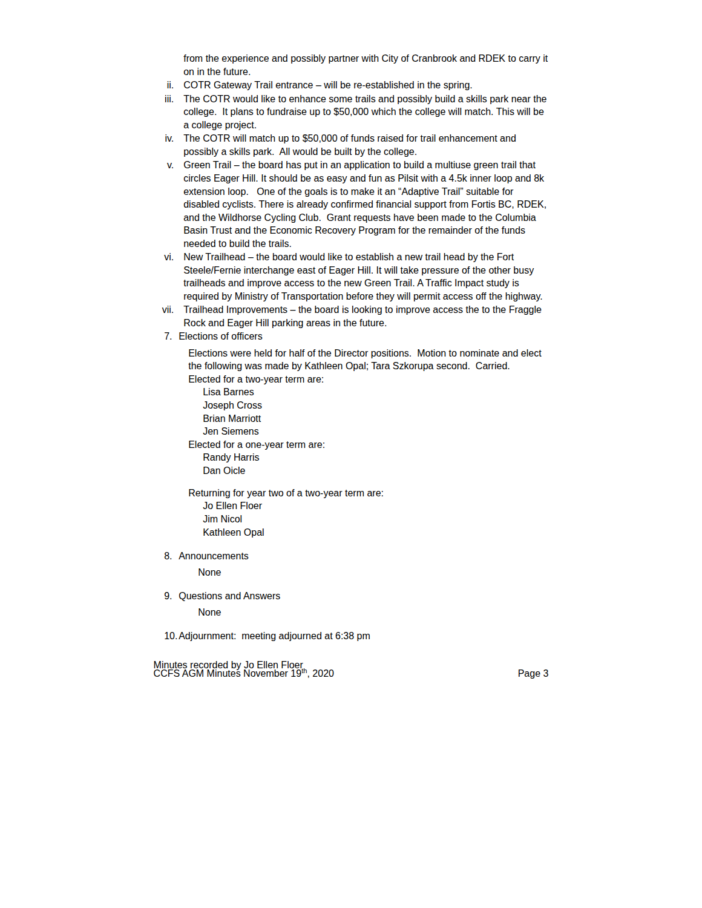from the experience and possibly partner with City of Cranbrook and RDEK to carry it on in the future.
ii. COTR Gateway Trail entrance – will be re-established in the spring.
iii. The COTR would like to enhance some trails and possibly build a skills park near the college. It plans to fundraise up to $50,000 which the college will match. This will be a college project.
iv. The COTR will match up to $50,000 of funds raised for trail enhancement and possibly a skills park. All would be built by the college.
v. Green Trail – the board has put in an application to build a multiuse green trail that circles Eager Hill. It should be as easy and fun as Pilsit with a 4.5k inner loop and 8k extension loop. One of the goals is to make it an “Adaptive Trail” suitable for disabled cyclists. There is already confirmed financial support from Fortis BC, RDEK, and the Wildhorse Cycling Club. Grant requests have been made to the Columbia Basin Trust and the Economic Recovery Program for the remainder of the funds needed to build the trails.
vi. New Trailhead – the board would like to establish a new trail head by the Fort Steele/Fernie interchange east of Eager Hill. It will take pressure of the other busy trailheads and improve access to the new Green Trail. A Traffic Impact study is required by Ministry of Transportation before they will permit access off the highway.
vii. Trailhead Improvements – the board is looking to improve access the to the Fraggle Rock and Eager Hill parking areas in the future.
7. Elections of officers
Elections were held for half of the Director positions. Motion to nominate and elect the following was made by Kathleen Opal; Tara Szkorupa second. Carried.
Elected for a two-year term are:
Lisa Barnes
Joseph Cross
Brian Marriott
Jen Siemens
Elected for a one-year term are:
Randy Harris
Dan Oicle
Returning for year two of a two-year term are:
Jo Ellen Floer
Jim Nicol
Kathleen Opal
8. Announcements
None
9. Questions and Answers
None
10. Adjournment: meeting adjourned at 6:38 pm
Minutes recorded by Jo Ellen Floer
CCFS AGM Minutes November 19th, 2020 Page 3